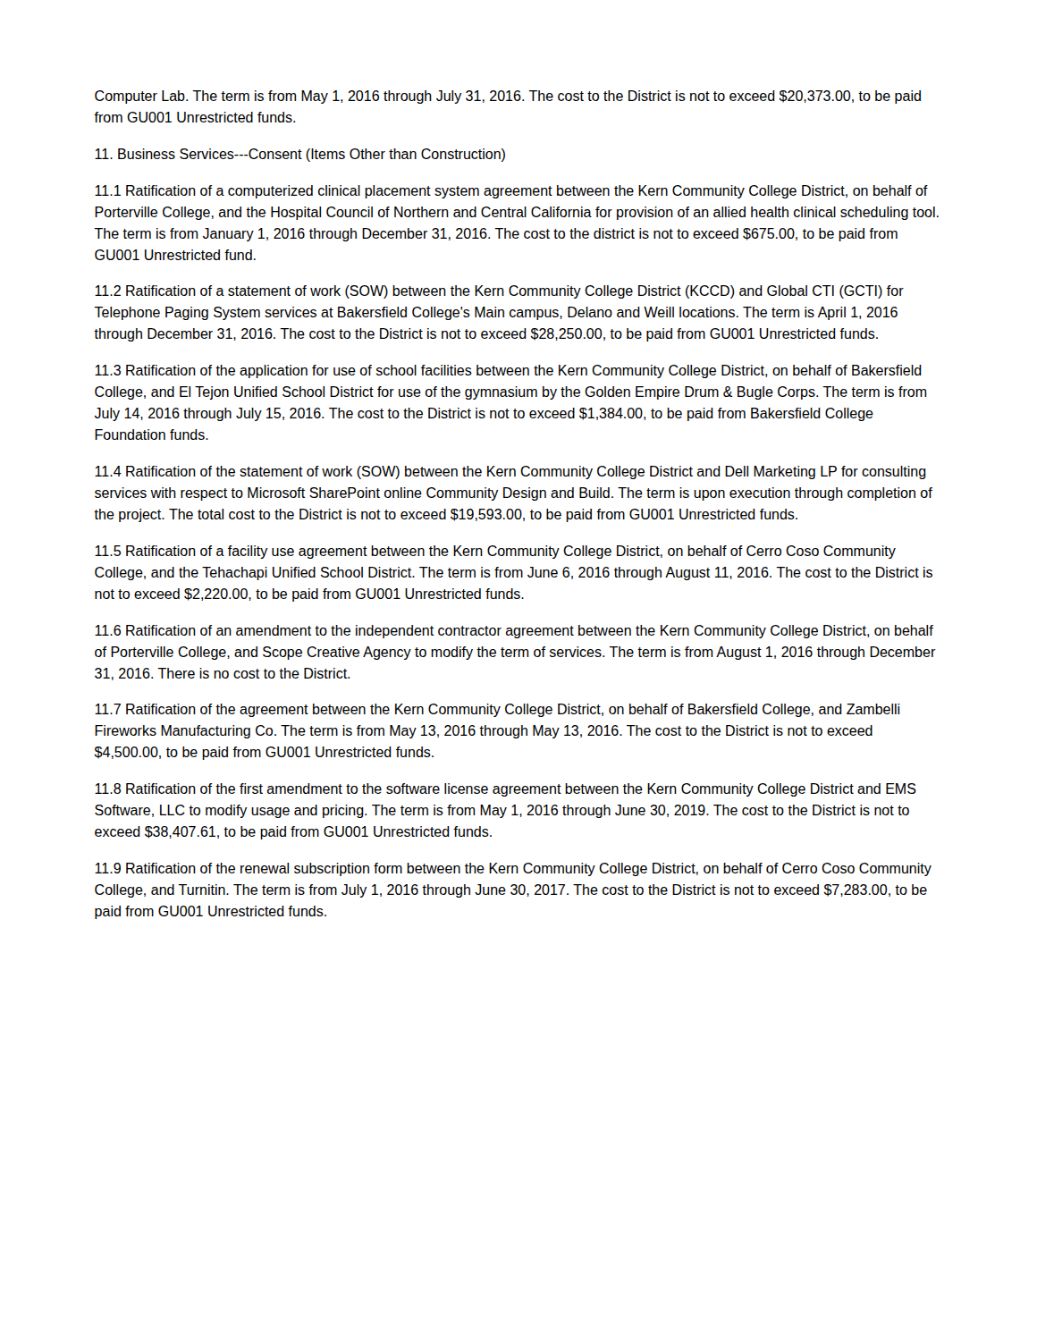Computer Lab. The term is from May 1, 2016 through July 31, 2016. The cost to the District is not to exceed $20,373.00, to be paid from GU001 Unrestricted funds.
11. Business Services---Consent (Items Other than Construction)
11.1 Ratification of a computerized clinical placement system agreement between the Kern Community College District, on behalf of Porterville College, and the Hospital Council of Northern and Central California for provision of an allied health clinical scheduling tool. The term is from January 1, 2016 through December 31, 2016. The cost to the district is not to exceed $675.00, to be paid from GU001 Unrestricted fund.
11.2 Ratification of a statement of work (SOW) between the Kern Community College District (KCCD) and Global CTI (GCTI) for Telephone Paging System services at Bakersfield College's Main campus, Delano and Weill locations. The term is April 1, 2016 through December 31, 2016. The cost to the District is not to exceed $28,250.00, to be paid from GU001 Unrestricted funds.
11.3 Ratification of the application for use of school facilities between the Kern Community College District, on behalf of Bakersfield College, and El Tejon Unified School District for use of the gymnasium by the Golden Empire Drum & Bugle Corps. The term is from July 14, 2016 through July 15, 2016. The cost to the District is not to exceed $1,384.00, to be paid from Bakersfield College Foundation funds.
11.4 Ratification of the statement of work (SOW) between the Kern Community College District and Dell Marketing LP for consulting services with respect to Microsoft SharePoint online Community Design and Build. The term is upon execution through completion of the project. The total cost to the District is not to exceed $19,593.00, to be paid from GU001 Unrestricted funds.
11.5 Ratification of a facility use agreement between the Kern Community College District, on behalf of Cerro Coso Community College, and the Tehachapi Unified School District. The term is from June 6, 2016 through August 11, 2016. The cost to the District is not to exceed $2,220.00, to be paid from GU001 Unrestricted funds.
11.6 Ratification of an amendment to the independent contractor agreement between the Kern Community College District, on behalf of Porterville College, and Scope Creative Agency to modify the term of services. The term is from August 1, 2016 through December 31, 2016. There is no cost to the District.
11.7 Ratification of the agreement between the Kern Community College District, on behalf of Bakersfield College, and Zambelli Fireworks Manufacturing Co. The term is from May 13, 2016 through May 13, 2016. The cost to the District is not to exceed $4,500.00, to be paid from GU001 Unrestricted funds.
11.8 Ratification of the first amendment to the software license agreement between the Kern Community College District and EMS Software, LLC to modify usage and pricing. The term is from May 1, 2016 through June 30, 2019. The cost to the District is not to exceed $38,407.61, to be paid from GU001 Unrestricted funds.
11.9 Ratification of the renewal subscription form between the Kern Community College District, on behalf of Cerro Coso Community College, and Turnitin. The term is from July 1, 2016 through June 30, 2017. The cost to the District is not to exceed $7,283.00, to be paid from GU001 Unrestricted funds.